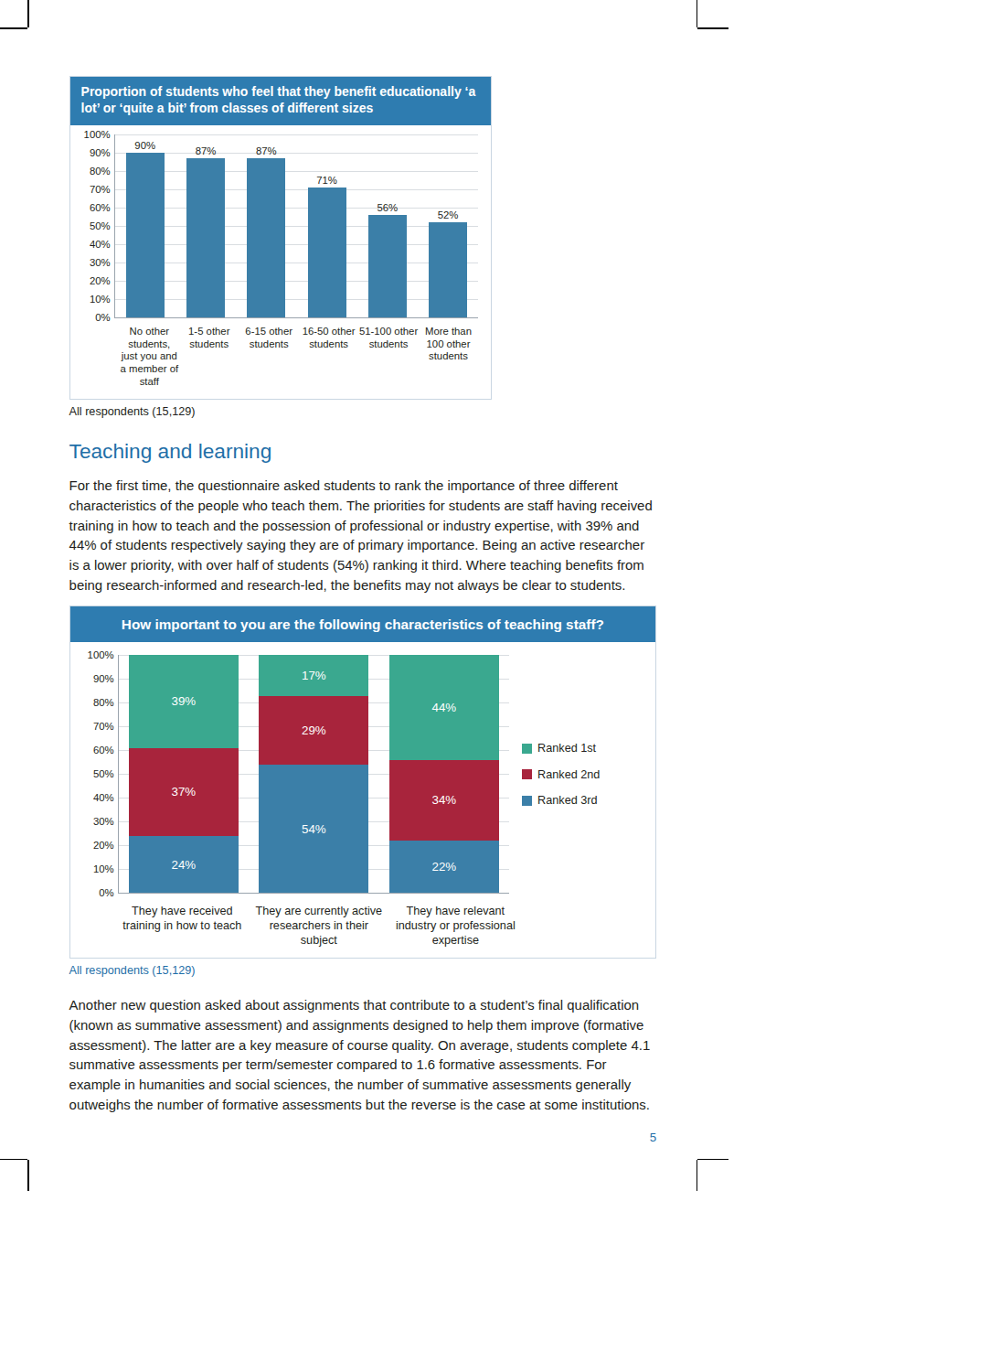Proportion of students who feel that they benefit educationally ‘a lot’ or ‘quite a bit’ from classes of different sizes
100% 90% 80% 70% 60% 50% 40% 30% 20% 10% 0%
90%
87%
87%
71%
56%
52%
No other students, just you and a member of staff
1-5 other students
6-15 other students
16-50 other students
51-100 other students
More than 100 other students
All respondents (15,129)
Teaching and learning
For the first time, the questionnaire asked students to rank the importance of three different characteristics of the people who teach them. The priorities for students are staff having received training in how to teach and the possession of professional or industry expertise, with 39% and 44% of students respectively saying they are of primary importance. Being an active researcher is a lower priority, with over half of students (54%) ranking it third. Where teaching benefits from being research-informed and research-led, the benefits may not always be clear to students.
How important to you are the following characteristics of teaching staff?
100% 90% 80% 70% 60% 50% 40% 30% 20% 10% 0%
39%
37%
24%
17%
29%
54%
44%
34%
22%
Ranked 1st
Ranked 2nd
Ranked 3rd
They have received training in how to teach
They are currently active researchers in their subject
They have relevant industry or professional expertise
All respondents (15,129)
Another new question asked about assignments that contribute to a student’s final qualification (known as summative assessment) and assignments designed to help them improve (formative assessment). The latter are a key measure of course quality. On average, students complete 4.1 summative assessments per term/semester compared to 1.6 formative assessments. For example in humanities and social sciences, the number of summative assessments generally outweighs the number of formative assessments but the reverse is the case at some institutions.
5